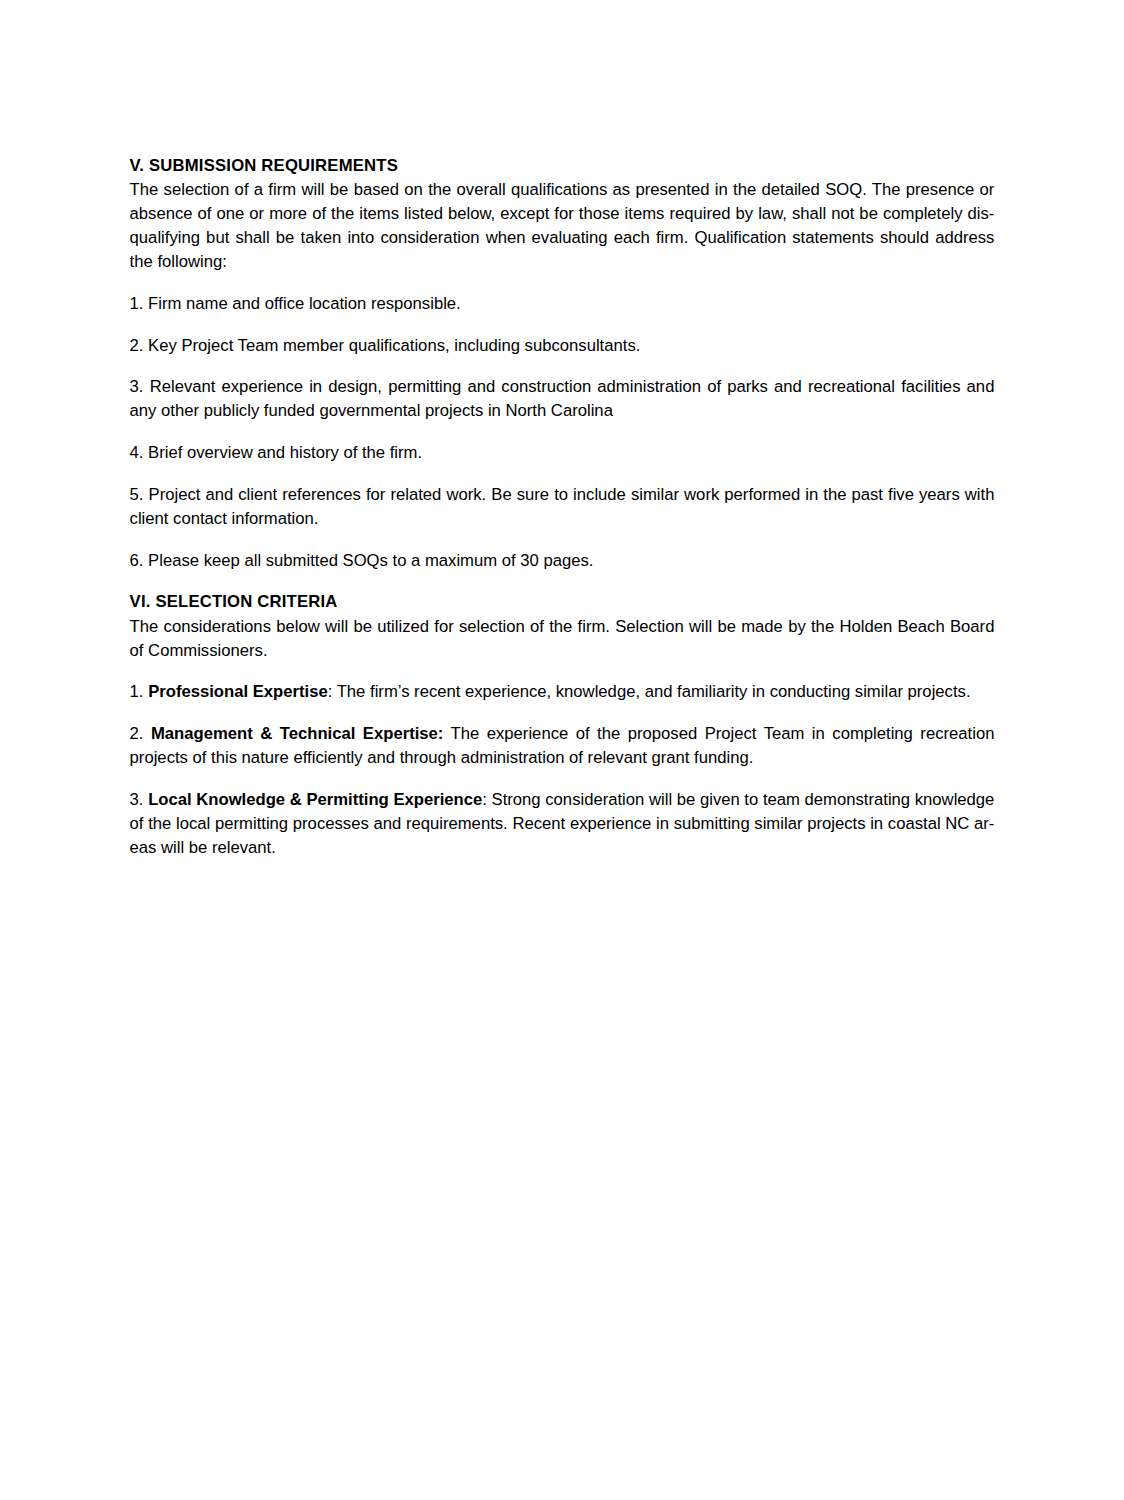V. SUBMISSION REQUIREMENTS
The selection of a firm will be based on the overall qualifications as presented in the detailed SOQ. The presence or absence of one or more of the items listed below, except for those items required by law, shall not be completely disqualifying but shall be taken into consideration when evaluating each firm. Qualification statements should address the following:
1. Firm name and office location responsible.
2. Key Project Team member qualifications, including subconsultants.
3. Relevant experience in design, permitting and construction administration of parks and recreational facilities and any other publicly funded governmental projects in North Carolina
4. Brief overview and history of the firm.
5. Project and client references for related work. Be sure to include similar work performed in the past five years with client contact information.
6. Please keep all submitted SOQs to a maximum of 30 pages.
VI. SELECTION CRITERIA
The considerations below will be utilized for selection of the firm. Selection will be made by the Holden Beach Board of Commissioners.
1. Professional Expertise: The firm’s recent experience, knowledge, and familiarity in conducting similar projects.
2. Management & Technical Expertise: The experience of the proposed Project Team in completing recreation projects of this nature efficiently and through administration of relevant grant funding.
3. Local Knowledge & Permitting Experience: Strong consideration will be given to team demonstrating knowledge of the local permitting processes and requirements. Recent experience in submitting similar projects in coastal NC areas will be relevant.